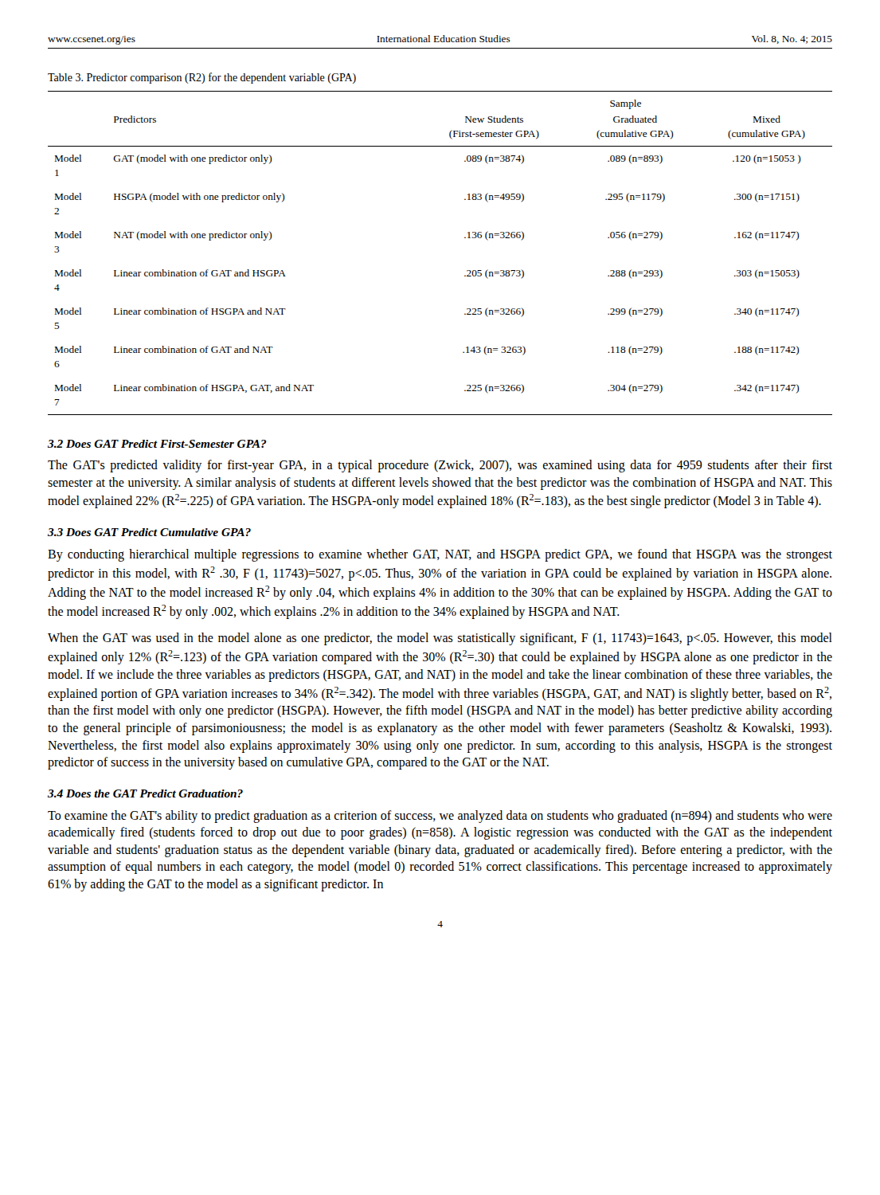www.ccsenet.org/ies International Education Studies Vol. 8, No. 4; 2015
Table 3. Predictor comparison (R2) for the dependent variable (GPA)
| | Sample |
| --- | --- |
| | Predictors | New Students (First-semester GPA) | Graduated (cumulative GPA) | Mixed (cumulative GPA) |
| Model 1 | GAT (model with one predictor only) | .089 (n=3874) | .089 (n=893) | .120 (n=15053 ) |
| Model 2 | HSGPA (model with one predictor only) | .183 (n=4959) | .295 (n=1179) | .300 (n=17151) |
| Model 3 | NAT (model with one predictor only) | .136 (n=3266) | .056 (n=279) | .162 (n=11747) |
| Model 4 | Linear combination of GAT and HSGPA | .205 (n=3873) | .288 (n=293) | .303 (n=15053) |
| Model 5 | Linear combination of HSGPA and NAT | .225 (n=3266) | .299 (n=279) | .340 (n=11747) |
| Model 6 | Linear combination of GAT and NAT | .143 (n= 3263) | .118 (n=279) | .188 (n=11742) |
| Model 7 | Linear combination of HSGPA, GAT, and NAT | .225 (n=3266) | .304 (n=279) | .342 (n=11747) |
3.2 Does GAT Predict First-Semester GPA?
The GAT's predicted validity for first-year GPA, in a typical procedure (Zwick, 2007), was examined using data for 4959 students after their first semester at the university. A similar analysis of students at different levels showed that the best predictor was the combination of HSGPA and NAT. This model explained 22% (R2=.225) of GPA variation. The HSGPA-only model explained 18% (R2=.183), as the best single predictor (Model 3 in Table 4).
3.3 Does GAT Predict Cumulative GPA?
By conducting hierarchical multiple regressions to examine whether GAT, NAT, and HSGPA predict GPA, we found that HSGPA was the strongest predictor in this model, with R2 .30, F (1, 11743)=5027, p<.05. Thus, 30% of the variation in GPA could be explained by variation in HSGPA alone. Adding the NAT to the model increased R2 by only .04, which explains 4% in addition to the 30% that can be explained by HSGPA. Adding the GAT to the model increased R2 by only .002, which explains .2% in addition to the 34% explained by HSGPA and NAT.
When the GAT was used in the model alone as one predictor, the model was statistically significant, F (1, 11743)=1643, p<.05. However, this model explained only 12% (R2=.123) of the GPA variation compared with the 30% (R2=.30) that could be explained by HSGPA alone as one predictor in the model. If we include the three variables as predictors (HSGPA, GAT, and NAT) in the model and take the linear combination of these three variables, the explained portion of GPA variation increases to 34% (R2=.342). The model with three variables (HSGPA, GAT, and NAT) is slightly better, based on R2, than the first model with only one predictor (HSGPA). However, the fifth model (HSGPA and NAT in the model) has better predictive ability according to the general principle of parsimoniousness; the model is as explanatory as the other model with fewer parameters (Seasholtz & Kowalski, 1993). Nevertheless, the first model also explains approximately 30% using only one predictor. In sum, according to this analysis, HSGPA is the strongest predictor of success in the university based on cumulative GPA, compared to the GAT or the NAT.
3.4 Does the GAT Predict Graduation?
To examine the GAT's ability to predict graduation as a criterion of success, we analyzed data on students who graduated (n=894) and students who were academically fired (students forced to drop out due to poor grades) (n=858). A logistic regression was conducted with the GAT as the independent variable and students' graduation status as the dependent variable (binary data, graduated or academically fired). Before entering a predictor, with the assumption of equal numbers in each category, the model (model 0) recorded 51% correct classifications. This percentage increased to approximately 61% by adding the GAT to the model as a significant predictor. In
4